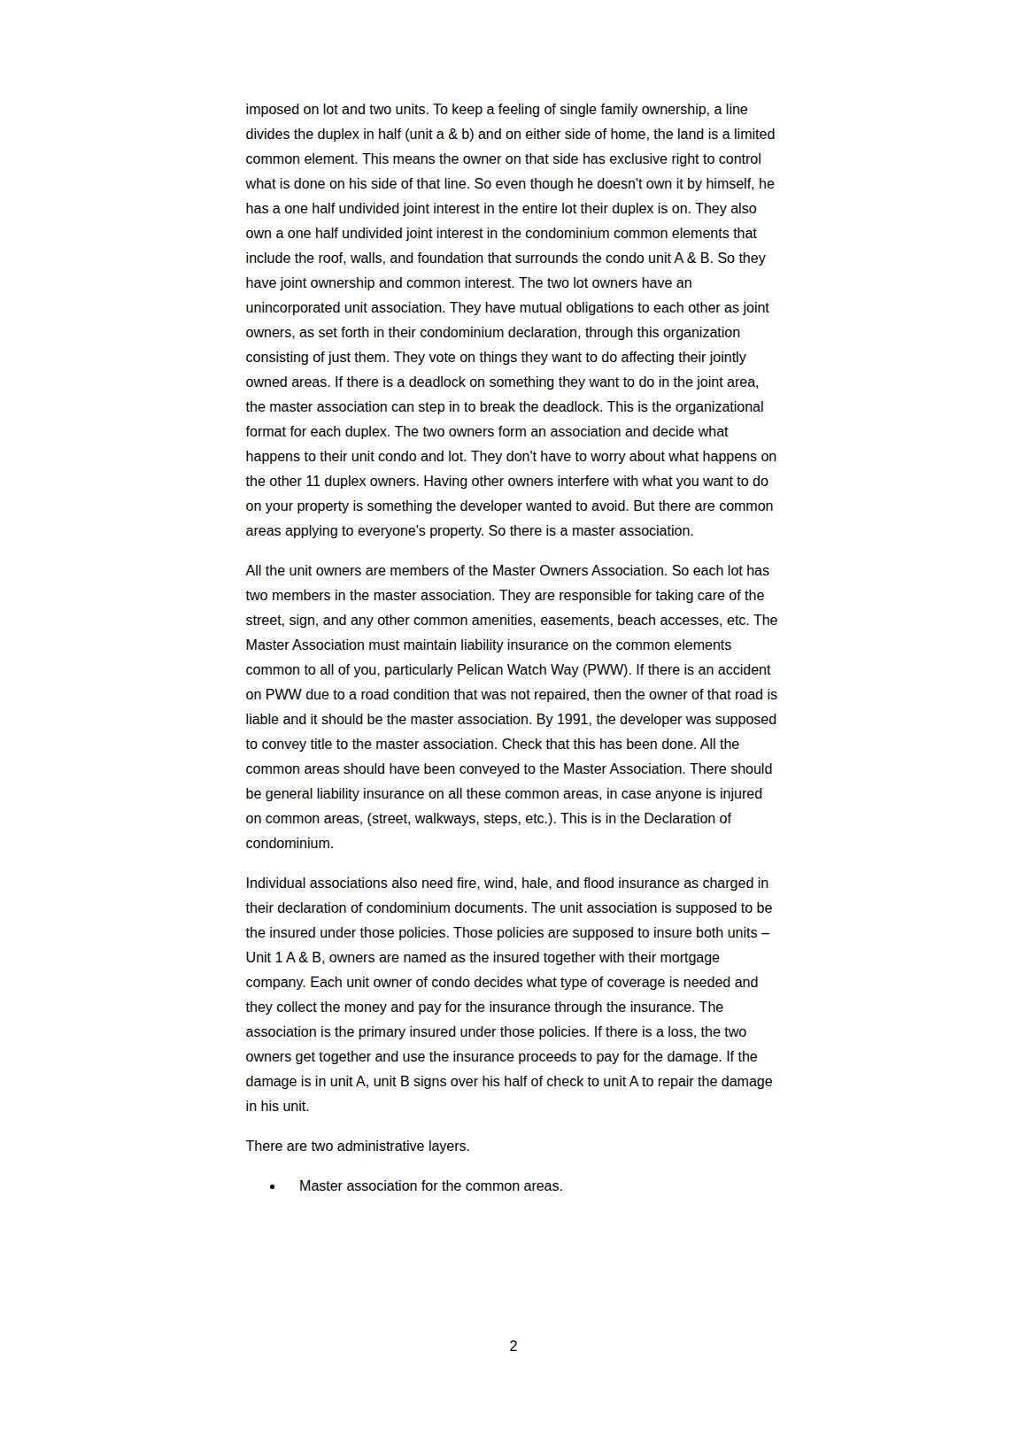imposed on lot and two units. To keep a feeling of single family ownership, a line divides the duplex in half (unit a & b) and on either side of home, the land is a limited common element. This means the owner on that side has exclusive right to control what is done on his side of that line. So even though he doesn't own it by himself, he has a one half undivided joint interest in the entire lot their duplex is on. They also own a one half undivided joint interest in the condominium common elements that include the roof, walls, and foundation that surrounds the condo unit A & B. So they have joint ownership and common interest. The two lot owners have an unincorporated unit association. They have mutual obligations to each other as joint owners, as set forth in their condominium declaration, through this organization consisting of just them. They vote on things they want to do affecting their jointly owned areas. If there is a deadlock on something they want to do in the joint area, the master association can step in to break the deadlock. This is the organizational format for each duplex. The two owners form an association and decide what happens to their unit condo and lot. They don't have to worry about what happens on the other 11 duplex owners. Having other owners interfere with what you want to do on your property is something the developer wanted to avoid. But there are common areas applying to everyone's property. So there is a master association.
All the unit owners are members of the Master Owners Association. So each lot has two members in the master association. They are responsible for taking care of the street, sign, and any other common amenities, easements, beach accesses, etc. The Master Association must maintain liability insurance on the common elements common to all of you, particularly Pelican Watch Way (PWW). If there is an accident on PWW due to a road condition that was not repaired, then the owner of that road is liable and it should be the master association. By 1991, the developer was supposed to convey title to the master association. Check that this has been done. All the common areas should have been conveyed to the Master Association. There should be general liability insurance on all these common areas, in case anyone is injured on common areas, (street, walkways, steps, etc.). This is in the Declaration of condominium.
Individual associations also need fire, wind, hale, and flood insurance as charged in their declaration of condominium documents. The unit association is supposed to be the insured under those policies. Those policies are supposed to insure both units – Unit 1 A & B, owners are named as the insured together with their mortgage company. Each unit owner of condo decides what type of coverage is needed and they collect the money and pay for the insurance through the insurance. The association is the primary insured under those policies. If there is a loss, the two owners get together and use the insurance proceeds to pay for the damage. If the damage is in unit A, unit B signs over his half of check to unit A to repair the damage in his unit.
There are two administrative layers.
Master association for the common areas.
2